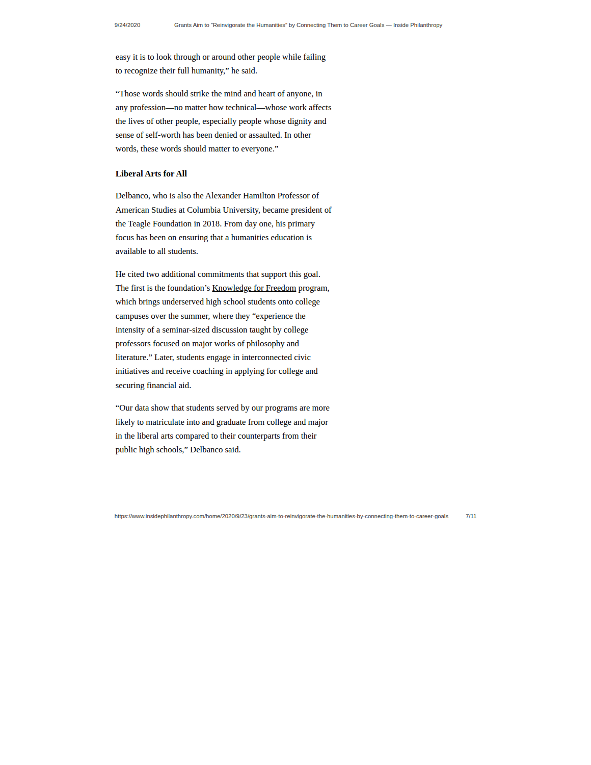9/24/2020
Grants Aim to “Reinvigorate the Humanities” by Connecting Them to Career Goals — Inside Philanthropy
easy it is to look through or around other people while failing to recognize their full humanity,” he said.
“Those words should strike the mind and heart of anyone, in any profession—no matter how technical—whose work affects the lives of other people, especially people whose dignity and sense of self-worth has been denied or assaulted. In other words, these words should matter to everyone.”
Liberal Arts for All
Delbanco, who is also the Alexander Hamilton Professor of American Studies at Columbia University, became president of the Teagle Foundation in 2018. From day one, his primary focus has been on ensuring that a humanities education is available to all students.
He cited two additional commitments that support this goal. The first is the foundation’s Knowledge for Freedom program, which brings underserved high school students onto college campuses over the summer, where they “experience the intensity of a seminar-sized discussion taught by college professors focused on major works of philosophy and literature.” Later, students engage in interconnected civic initiatives and receive coaching in applying for college and securing financial aid.
“Our data show that students served by our programs are more likely to matriculate into and graduate from college and major in the liberal arts compared to their counterparts from their public high schools,” Delbanco said.
https://www.insidephilanthropy.com/home/2020/9/23/grants-aim-to-reinvigorate-the-humanities-by-connecting-them-to-career-goals
7/11